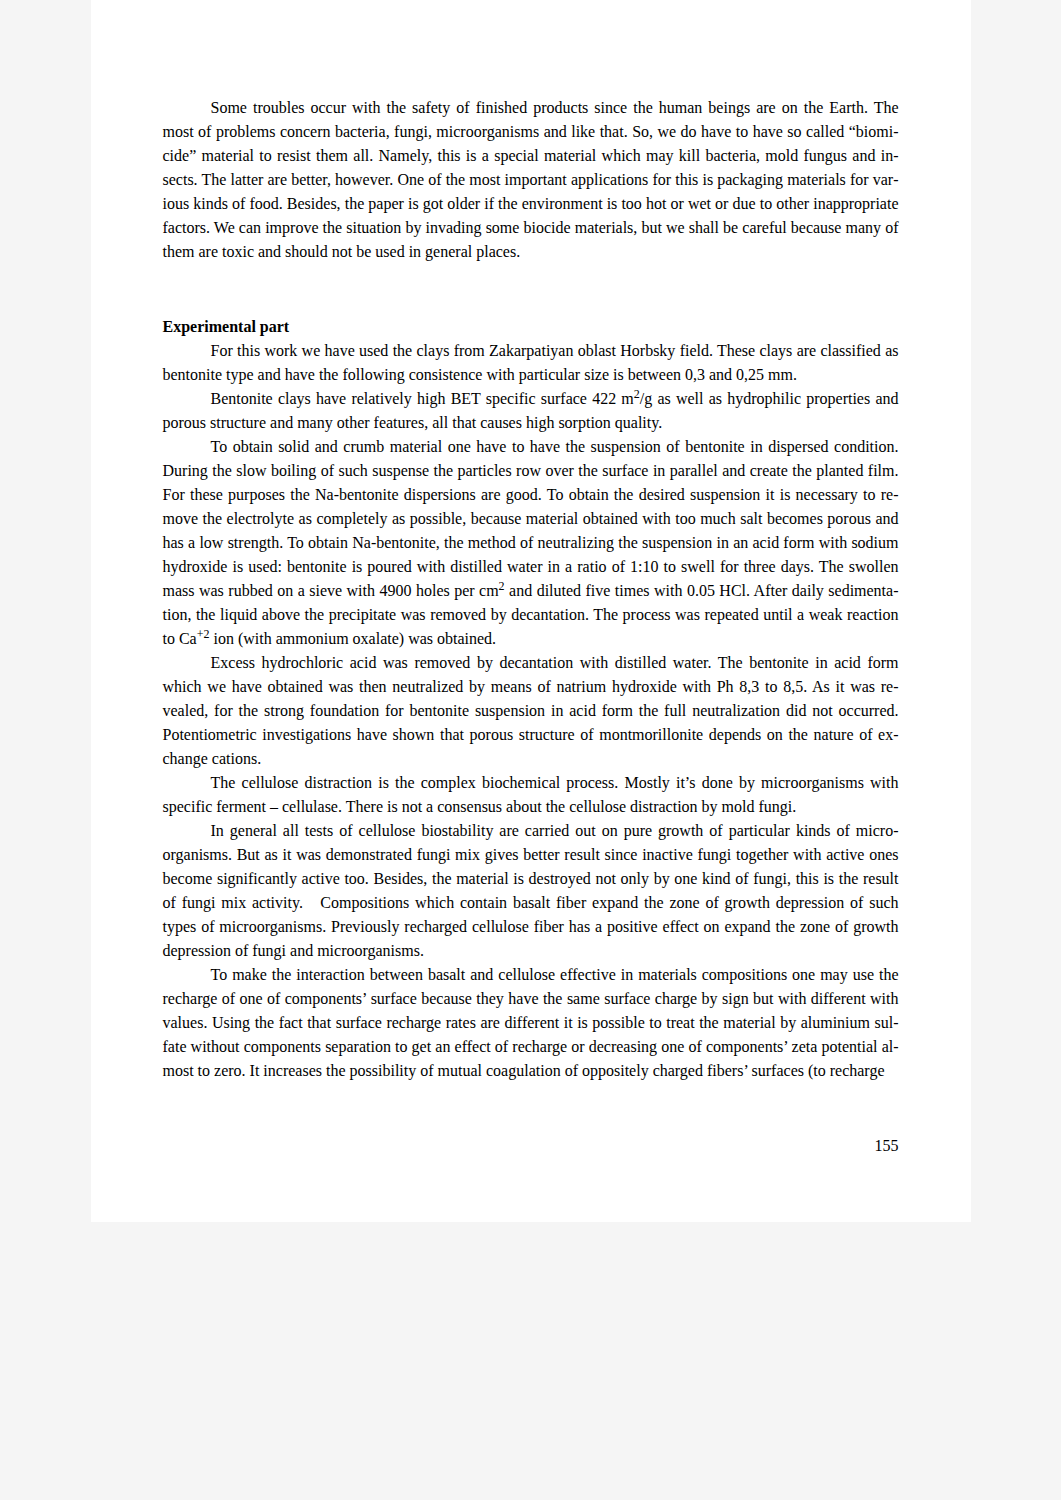Some troubles occur with the safety of finished products since the human beings are on the Earth. The most of problems concern bacteria, fungi, microorganisms and like that. So, we do have to have so called “biomicide” material to resist them all. Namely, this is a special material which may kill bacteria, mold fungus and insects. The latter are better, however. One of the most important applications for this is packaging materials for various kinds of food. Besides, the paper is got older if the environment is too hot or wet or due to other inappropriate factors. We can improve the situation by invading some biocide materials, but we shall be careful because many of them are toxic and should not be used in general places.
Experimental part
For this work we have used the clays from Zakarpatiyan oblast Horbsky field. These clays are classified as bentonite type and have the following consistence with particular size is between 0,3 and 0,25 mm.
Bentonite clays have relatively high BET specific surface 422 m2/g as well as hydrophilic properties and porous structure and many other features, all that causes high sorption quality.
To obtain solid and crumb material one have to have the suspension of bentonite in dispersed condition. During the slow boiling of such suspense the particles row over the surface in parallel and create the planted film. For these purposes the Na-bentonite dispersions are good. To obtain the desired suspension it is necessary to remove the electrolyte as completely as possible, because material obtained with too much salt becomes porous and has a low strength. To obtain Na-bentonite, the method of neutralizing the suspension in an acid form with sodium hydroxide is used: bentonite is poured with distilled water in a ratio of 1:10 to swell for three days. The swollen mass was rubbed on a sieve with 4900 holes per cm2 and diluted five times with 0.05 HCl. After daily sedimentation, the liquid above the precipitate was removed by decantation. The process was repeated until a weak reaction to Ca+2 ion (with ammonium oxalate) was obtained.
Excess hydrochloric acid was removed by decantation with distilled water. The bentonite in acid form which we have obtained was then neutralized by means of natrium hydroxide with Ph 8,3 to 8,5. As it was revealed, for the strong foundation for bentonite suspension in acid form the full neutralization did not occurred. Potentiometric investigations have shown that porous structure of montmorillonite depends on the nature of exchange cations.
The cellulose distraction is the complex biochemical process. Mostly it’s done by microorganisms with specific ferment – cellulase. There is not a consensus about the cellulose distraction by mold fungi.
In general all tests of cellulose biostability are carried out on pure growth of particular kinds of microorganisms. But as it was demonstrated fungi mix gives better result since inactive fungi together with active ones become significantly active too. Besides, the material is destroyed not only by one kind of fungi, this is the result of fungi mix activity. Compositions which contain basalt fiber expand the zone of growth depression of such types of microorganisms. Previously recharged cellulose fiber has a positive effect on expand the zone of growth depression of fungi and microorganisms.
To make the interaction between basalt and cellulose effective in materials compositions one may use the recharge of one of components’ surface because they have the same surface charge by sign but with different with values. Using the fact that surface recharge rates are different it is possible to treat the material by aluminium sulfate without components separation to get an effect of recharge or decreasing one of components’ zeta potential almost to zero. It increases the possibility of mutual coagulation of oppositely charged fibers’ surfaces (to recharge
155